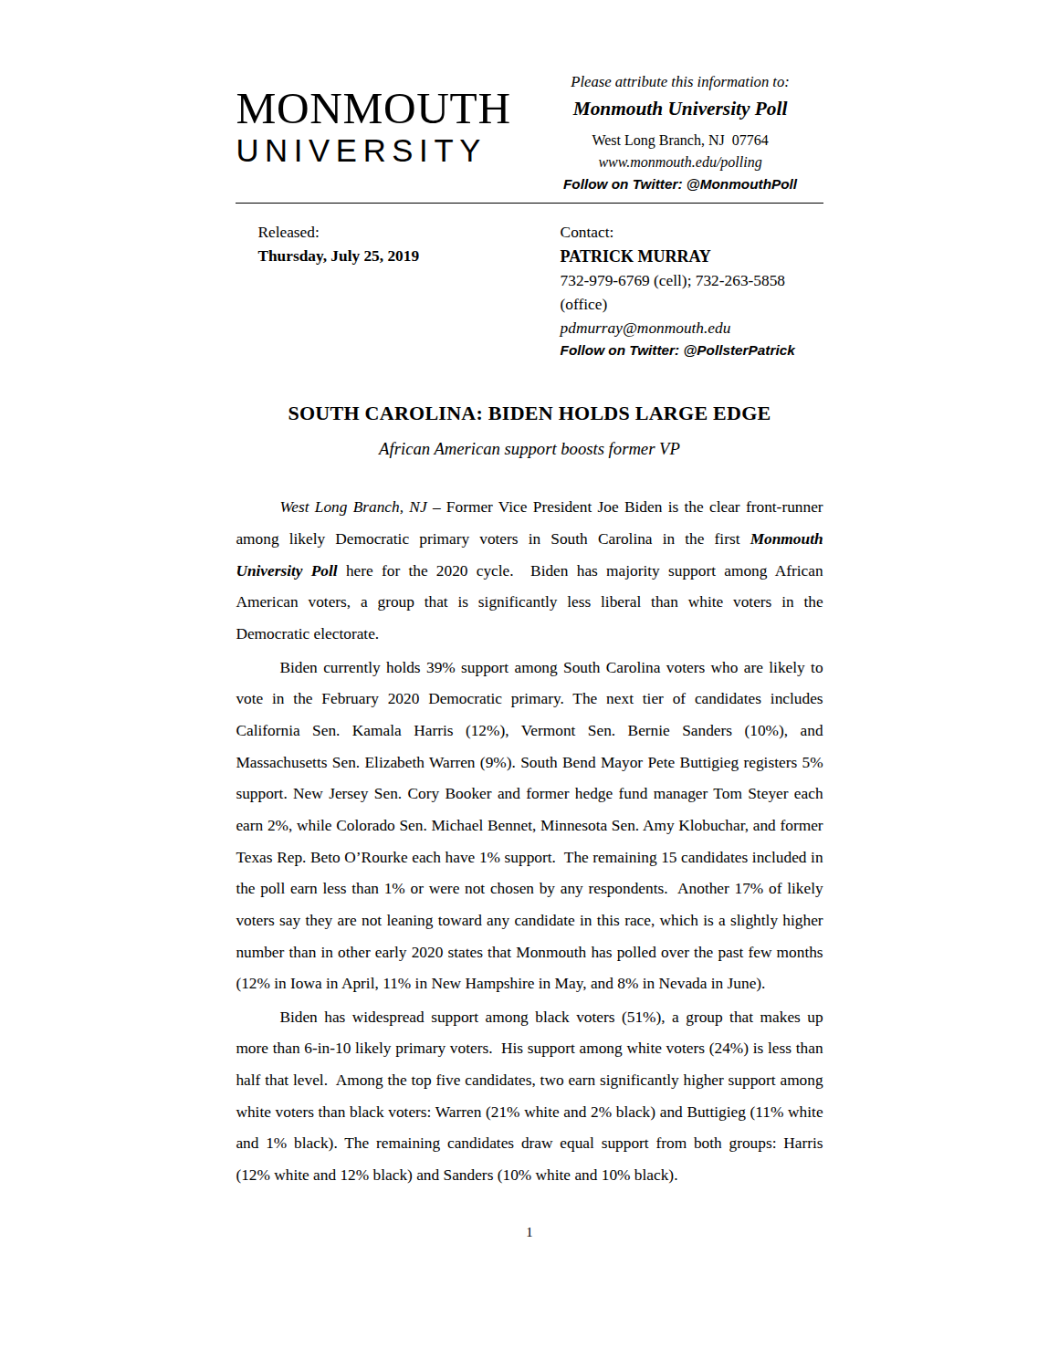MONMOUTH
UNIVERSITY
Please attribute this information to:
Monmouth University Poll
West Long Branch, NJ 07764
www.monmouth.edu/polling
Follow on Twitter: @MonmouthPoll
Released:
Thursday, July 25, 2019
Contact:
PATRICK MURRAY
732-979-6769 (cell); 732-263-5858 (office)
pdmurray@monmouth.edu
Follow on Twitter: @PollsterPatrick
SOUTH CAROLINA: BIDEN HOLDS LARGE EDGE
African American support boosts former VP
West Long Branch, NJ – Former Vice President Joe Biden is the clear front-runner among likely Democratic primary voters in South Carolina in the first Monmouth University Poll here for the 2020 cycle. Biden has majority support among African American voters, a group that is significantly less liberal than white voters in the Democratic electorate.
Biden currently holds 39% support among South Carolina voters who are likely to vote in the February 2020 Democratic primary. The next tier of candidates includes California Sen. Kamala Harris (12%), Vermont Sen. Bernie Sanders (10%), and Massachusetts Sen. Elizabeth Warren (9%). South Bend Mayor Pete Buttigieg registers 5% support. New Jersey Sen. Cory Booker and former hedge fund manager Tom Steyer each earn 2%, while Colorado Sen. Michael Bennet, Minnesota Sen. Amy Klobuchar, and former Texas Rep. Beto O’Rourke each have 1% support. The remaining 15 candidates included in the poll earn less than 1% or were not chosen by any respondents. Another 17% of likely voters say they are not leaning toward any candidate in this race, which is a slightly higher number than in other early 2020 states that Monmouth has polled over the past few months (12% in Iowa in April, 11% in New Hampshire in May, and 8% in Nevada in June).
Biden has widespread support among black voters (51%), a group that makes up more than 6-in-10 likely primary voters. His support among white voters (24%) is less than half that level. Among the top five candidates, two earn significantly higher support among white voters than black voters: Warren (21% white and 2% black) and Buttigieg (11% white and 1% black). The remaining candidates draw equal support from both groups: Harris (12% white and 12% black) and Sanders (10% white and 10% black).
1